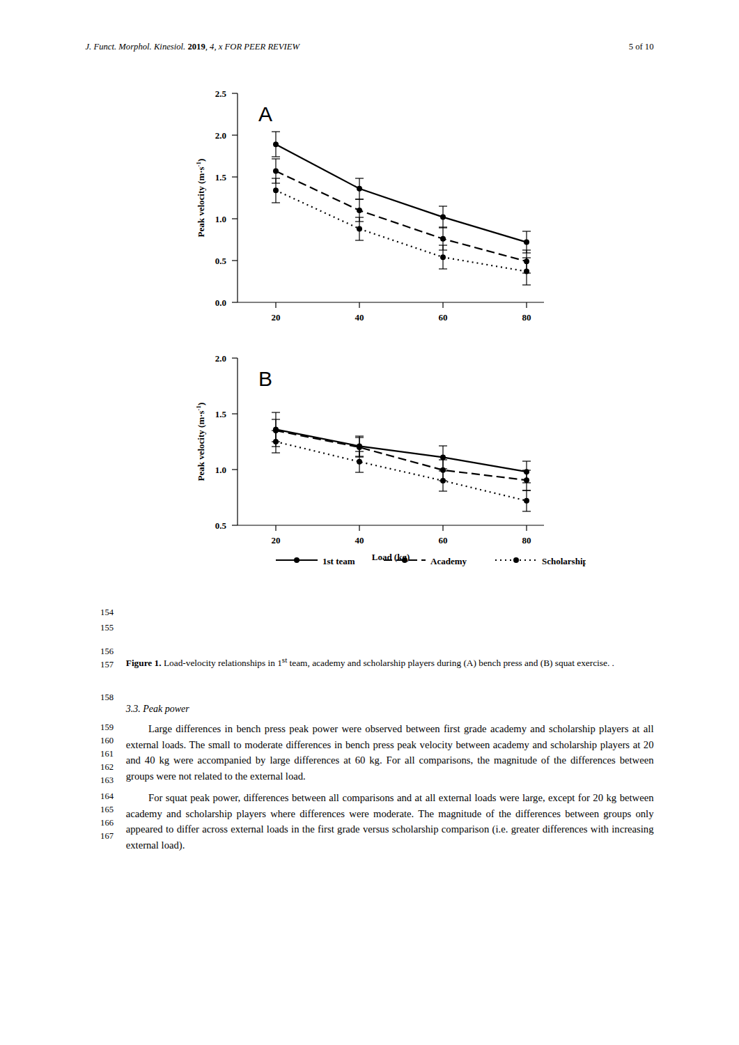J. Funct. Morphol. Kinesiol. 2019, 4, x FOR PEER REVIEW
5 of 10
0.0 0.5 1.0 1.5 2.0 2.5 20 40 60 80 Peak velocity (m·s-1) A 0.5 1.0 1.5 2.0 20 40 60 80 Peak velocity (m·s-1) Load (kg) B 1st team Academy Scholarship
154
155
156
157
Figure 1. Load-velocity relationships in 1st team, academy and scholarship players during (A) bench press and (B) squat exercise. .
158
3.3. Peak power
159
160
161
162
163
Large differences in bench press peak power were observed between first grade academy and scholarship players at all external loads. The small to moderate differences in bench press peak velocity between academy and scholarship players at 20 and 40 kg were accompanied by large differences at 60 kg. For all comparisons, the magnitude of the differences between groups were not related to the external load.
164
165
166
167
For squat peak power, differences between all comparisons and at all external loads were large, except for 20 kg between academy and scholarship players where differences were moderate. The magnitude of the differences between groups only appeared to differ across external loads in the first grade versus scholarship comparison (i.e. greater differences with increasing external load).